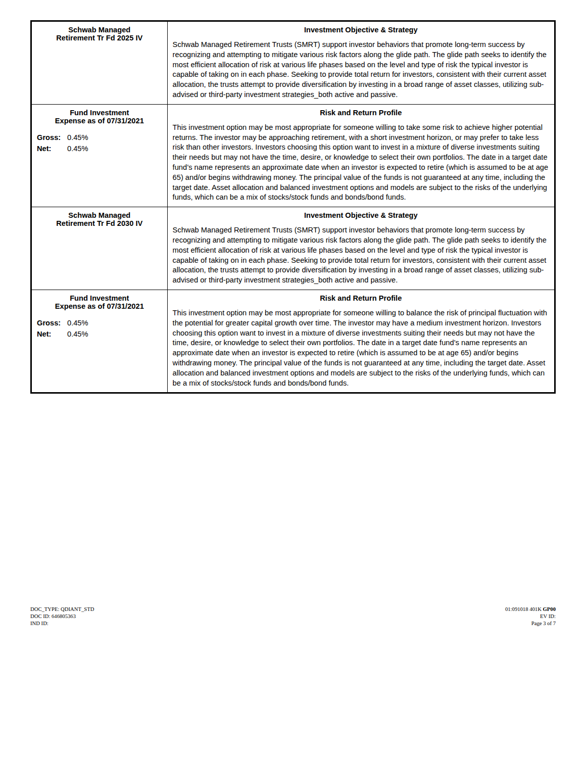| Schwab Managed Retirement Tr Fd 2025 IV | Investment Objective & Strategy Schwab Managed Retirement Trusts (SMRT) support investor behaviors that promote long-term success by recognizing and attempting to mitigate various risk factors along the glide path. The glide path seeks to identify the most efficient allocation of risk at various life phases based on the level and type of risk the typical investor is capable of taking on in each phase. Seeking to provide total return for investors, consistent with their current asset allocation, the trusts attempt to provide diversification by investing in a broad range of asset classes, utilizing sub-advised or third-party investment strategies_both active and passive. |
| Fund Investment Expense as of 07/31/2021 Gross: 0.45% Net: 0.45% | Risk and Return Profile This investment option may be most appropriate for someone willing to take some risk to achieve higher potential returns. The investor may be approaching retirement, with a short investment horizon, or may prefer to take less risk than other investors. Investors choosing this option want to invest in a mixture of diverse investments suiting their needs but may not have the time, desire, or knowledge to select their own portfolios. The date in a target date fund’s name represents an approximate date when an investor is expected to retire (which is assumed to be at age 65) and/or begins withdrawing money. The principal value of the funds is not guaranteed at any time, including the target date. Asset allocation and balanced investment options and models are subject to the risks of the underlying funds, which can be a mix of stocks/stock funds and bonds/bond funds. |
| Schwab Managed Retirement Tr Fd 2030 IV | Investment Objective & Strategy Schwab Managed Retirement Trusts (SMRT) support investor behaviors that promote long-term success by recognizing and attempting to mitigate various risk factors along the glide path. The glide path seeks to identify the most efficient allocation of risk at various life phases based on the level and type of risk the typical investor is capable of taking on in each phase. Seeking to provide total return for investors, consistent with their current asset allocation, the trusts attempt to provide diversification by investing in a broad range of asset classes, utilizing sub-advised or third-party investment strategies_both active and passive. |
| Fund Investment Expense as of 07/31/2021 Gross: 0.45% Net: 0.45% | Risk and Return Profile This investment option may be most appropriate for someone willing to balance the risk of principal fluctuation with the potential for greater capital growth over time. The investor may have a medium investment horizon. Investors choosing this option want to invest in a mixture of diverse investments suiting their needs but may not have the time, desire, or knowledge to select their own portfolios. The date in a target date fund’s name represents an approximate date when an investor is expected to retire (which is assumed to be at age 65) and/or begins withdrawing money. The principal value of the funds is not guaranteed at any time, including the target date. Asset allocation and balanced investment options and models are subject to the risks of the underlying funds, which can be a mix of stocks/stock funds and bonds/bond funds. |
DOC_TYPE: QDIANT_STD
DOC ID: 646805363
IND ID:
01:091018 401K GP00
EV ID:
Page 3 of 7